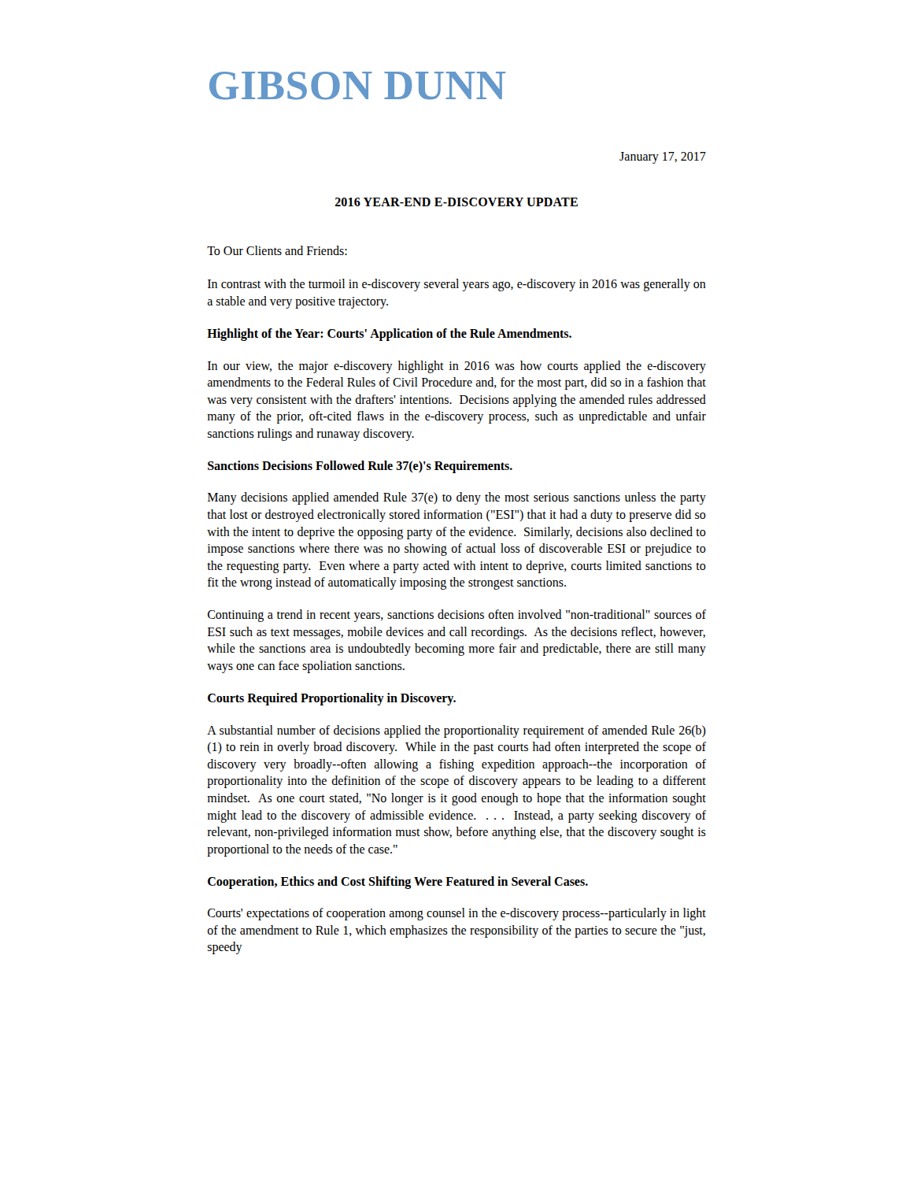GIBSON DUNN
January 17, 2017
2016 YEAR-END E-DISCOVERY UPDATE
To Our Clients and Friends:
In contrast with the turmoil in e-discovery several years ago, e-discovery in 2016 was generally on a stable and very positive trajectory.
Highlight of the Year: Courts' Application of the Rule Amendments.
In our view, the major e-discovery highlight in 2016 was how courts applied the e-discovery amendments to the Federal Rules of Civil Procedure and, for the most part, did so in a fashion that was very consistent with the drafters' intentions. Decisions applying the amended rules addressed many of the prior, oft-cited flaws in the e-discovery process, such as unpredictable and unfair sanctions rulings and runaway discovery.
Sanctions Decisions Followed Rule 37(e)'s Requirements.
Many decisions applied amended Rule 37(e) to deny the most serious sanctions unless the party that lost or destroyed electronically stored information ("ESI") that it had a duty to preserve did so with the intent to deprive the opposing party of the evidence. Similarly, decisions also declined to impose sanctions where there was no showing of actual loss of discoverable ESI or prejudice to the requesting party. Even where a party acted with intent to deprive, courts limited sanctions to fit the wrong instead of automatically imposing the strongest sanctions.
Continuing a trend in recent years, sanctions decisions often involved "non-traditional" sources of ESI such as text messages, mobile devices and call recordings. As the decisions reflect, however, while the sanctions area is undoubtedly becoming more fair and predictable, there are still many ways one can face spoliation sanctions.
Courts Required Proportionality in Discovery.
A substantial number of decisions applied the proportionality requirement of amended Rule 26(b)(1) to rein in overly broad discovery. While in the past courts had often interpreted the scope of discovery very broadly--often allowing a fishing expedition approach--the incorporation of proportionality into the definition of the scope of discovery appears to be leading to a different mindset. As one court stated, "No longer is it good enough to hope that the information sought might lead to the discovery of admissible evidence. . . . Instead, a party seeking discovery of relevant, non-privileged information must show, before anything else, that the discovery sought is proportional to the needs of the case."
Cooperation, Ethics and Cost Shifting Were Featured in Several Cases.
Courts' expectations of cooperation among counsel in the e-discovery process--particularly in light of the amendment to Rule 1, which emphasizes the responsibility of the parties to secure the "just, speedy